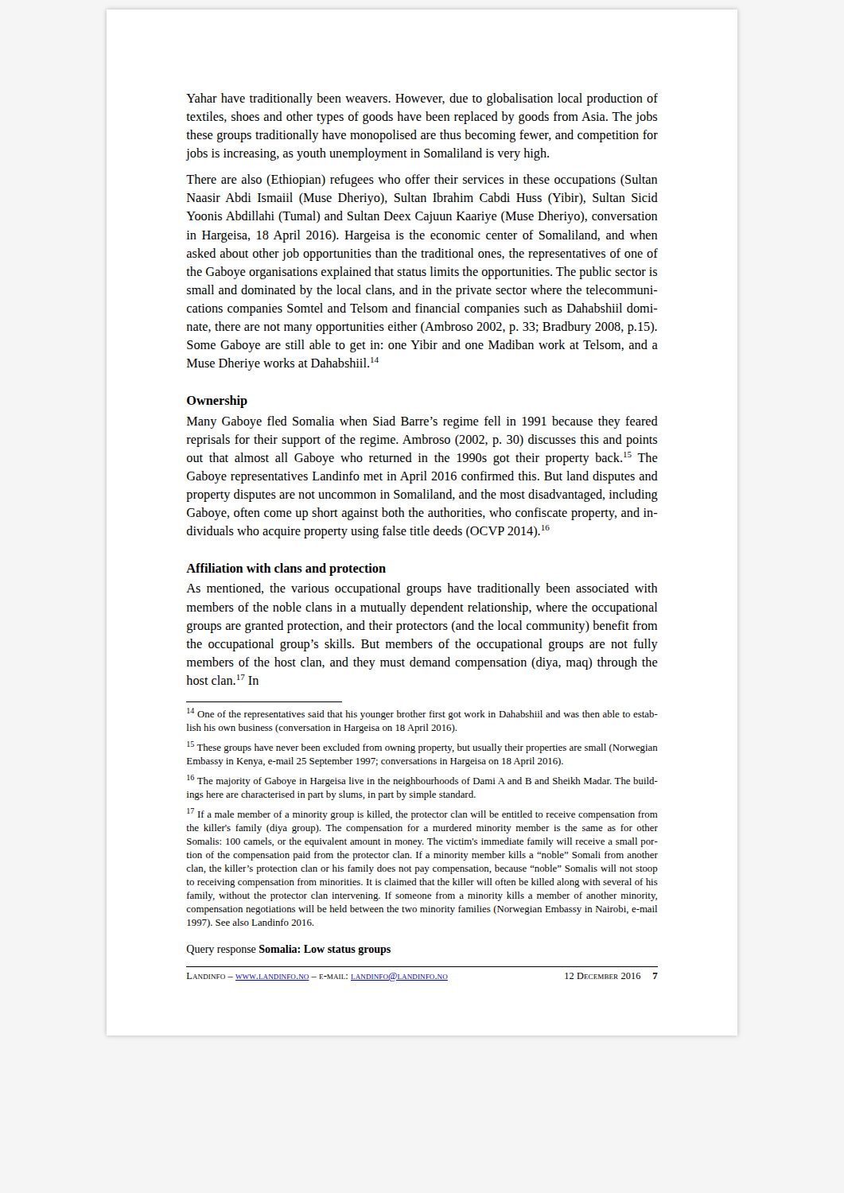Yahar have traditionally been weavers. However, due to globalisation local production of textiles, shoes and other types of goods have been replaced by goods from Asia. The jobs these groups traditionally have monopolised are thus becoming fewer, and competition for jobs is increasing, as youth unemployment in Somaliland is very high.
There are also (Ethiopian) refugees who offer their services in these occupations (Sultan Naasir Abdi Ismaiil (Muse Dheriyo), Sultan Ibrahim Cabdi Huss (Yibir), Sultan Sicid Yoonis Abdillahi (Tumal) and Sultan Deex Cajuun Kaariye (Muse Dheriyo), conversation in Hargeisa, 18 April 2016). Hargeisa is the economic center of Somaliland, and when asked about other job opportunities than the traditional ones, the representatives of one of the Gaboye organisations explained that status limits the opportunities. The public sector is small and dominated by the local clans, and in the private sector where the telecommunications companies Somtel and Telsom and financial companies such as Dahabshiil dominate, there are not many opportunities either (Ambroso 2002, p. 33; Bradbury 2008, p.15). Some Gaboye are still able to get in: one Yibir and one Madiban work at Telsom, and a Muse Dheriye works at Dahabshiil.14
Ownership
Many Gaboye fled Somalia when Siad Barre’s regime fell in 1991 because they feared reprisals for their support of the regime. Ambroso (2002, p. 30) discusses this and points out that almost all Gaboye who returned in the 1990s got their property back.15 The Gaboye representatives Landinfo met in April 2016 confirmed this. But land disputes and property disputes are not uncommon in Somaliland, and the most disadvantaged, including Gaboye, often come up short against both the authorities, who confiscate property, and individuals who acquire property using false title deeds (OCVP 2014).16
Affiliation with clans and protection
As mentioned, the various occupational groups have traditionally been associated with members of the noble clans in a mutually dependent relationship, where the occupational groups are granted protection, and their protectors (and the local community) benefit from the occupational group’s skills. But members of the occupational groups are not fully members of the host clan, and they must demand compensation (diya, maq) through the host clan.17 In
14 One of the representatives said that his younger brother first got work in Dahabshiil and was then able to establish his own business (conversation in Hargeisa on 18 April 2016).
15 These groups have never been excluded from owning property, but usually their properties are small (Norwegian Embassy in Kenya, e-mail 25 September 1997; conversations in Hargeisa on 18 April 2016).
16 The majority of Gaboye in Hargeisa live in the neighbourhoods of Dami A and B and Sheikh Madar. The buildings here are characterised in part by slums, in part by simple standard.
17 If a male member of a minority group is killed, the protector clan will be entitled to receive compensation from the killer's family (diya group). The compensation for a murdered minority member is the same as for other Somalis: 100 camels, or the equivalent amount in money. The victim's immediate family will receive a small portion of the compensation paid from the protector clan. If a minority member kills a “noble” Somali from another clan, the killer’s protection clan or his family does not pay compensation, because “noble” Somalis will not stoop to receiving compensation from minorities. It is claimed that the killer will often be killed along with several of his family, without the protector clan intervening. If someone from a minority kills a member of another minority, compensation negotiations will be held between the two minority families (Norwegian Embassy in Nairobi, e-mail 1997). See also Landinfo 2016.
Query response Somalia: Low status groups
Landinfo – www.landinfo.no – e-mail: landinfo@landinfo.no 12 December 2016 7